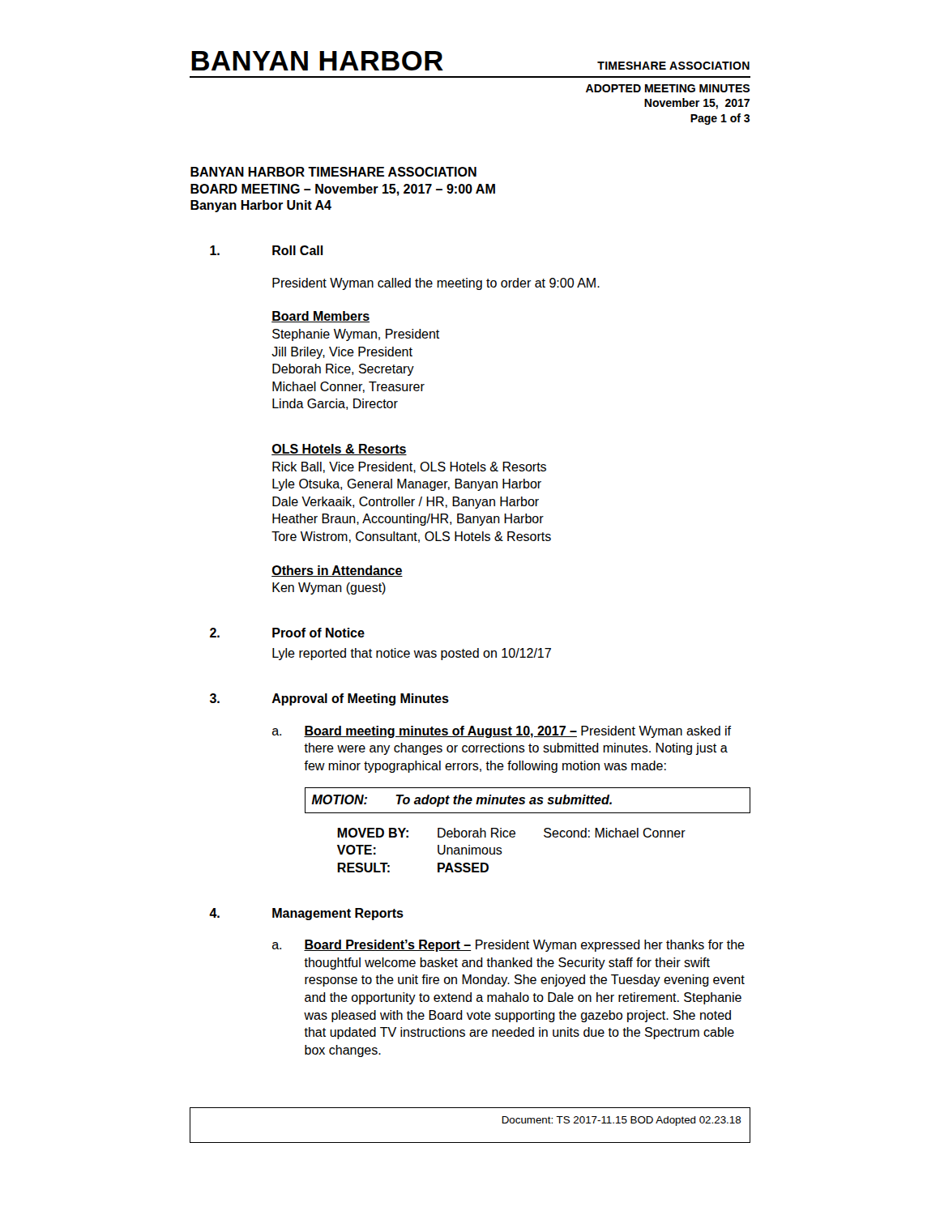BANYAN HARBOR
TIMESHARE ASSOCIATION
ADOPTED MEETING MINUTES
November 15, 2017
Page 1 of 3
BANYAN HARBOR TIMESHARE ASSOCIATION
BOARD MEETING – November 15, 2017 – 9:00 AM
Banyan Harbor Unit A4
1. Roll Call
President Wyman called the meeting to order at 9:00 AM.
Board Members
Stephanie Wyman, President
Jill Briley, Vice President
Deborah Rice, Secretary
Michael Conner, Treasurer
Linda Garcia, Director
OLS Hotels & Resorts
Rick Ball, Vice President, OLS Hotels & Resorts
Lyle Otsuka, General Manager, Banyan Harbor
Dale Verkaaik, Controller / HR, Banyan Harbor
Heather Braun, Accounting/HR, Banyan Harbor
Tore Wistrom, Consultant, OLS Hotels & Resorts
Others in Attendance
Ken Wyman (guest)
2. Proof of Notice
Lyle reported that notice was posted on 10/12/17
3. Approval of Meeting Minutes
a. Board meeting minutes of August 10, 2017 – President Wyman asked if there were any changes or corrections to submitted minutes. Noting just a few minor typographical errors, the following motion was made:
MOTION: To adopt the minutes as submitted.
| MOVED BY: | Deborah Rice | Second: Michael Conner |
| VOTE: | Unanimous | |
| RESULT: | PASSED | |
4. Management Reports
a. Board President’s Report – President Wyman expressed her thanks for the thoughtful welcome basket and thanked the Security staff for their swift response to the unit fire on Monday. She enjoyed the Tuesday evening event and the opportunity to extend a mahalo to Dale on her retirement. Stephanie was pleased with the Board vote supporting the gazebo project. She noted that updated TV instructions are needed in units due to the Spectrum cable box changes.
Document: TS 2017-11.15 BOD Adopted 02.23.18